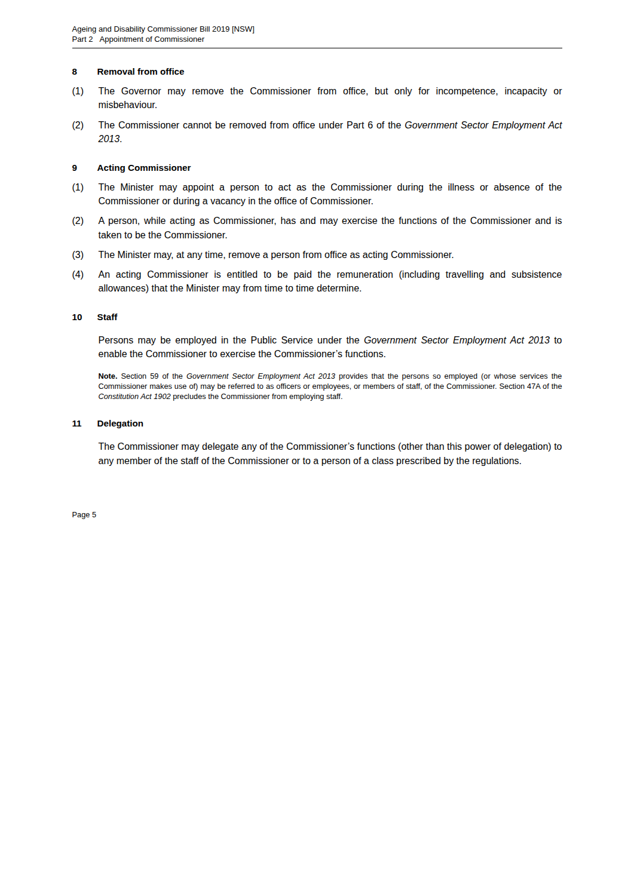Ageing and Disability Commissioner Bill 2019 [NSW]
Part 2 Appointment of Commissioner
8 Removal from office
(1) The Governor may remove the Commissioner from office, but only for incompetence, incapacity or misbehaviour.
(2) The Commissioner cannot be removed from office under Part 6 of the Government Sector Employment Act 2013.
9 Acting Commissioner
(1) The Minister may appoint a person to act as the Commissioner during the illness or absence of the Commissioner or during a vacancy in the office of Commissioner.
(2) A person, while acting as Commissioner, has and may exercise the functions of the Commissioner and is taken to be the Commissioner.
(3) The Minister may, at any time, remove a person from office as acting Commissioner.
(4) An acting Commissioner is entitled to be paid the remuneration (including travelling and subsistence allowances) that the Minister may from time to time determine.
10 Staff
Persons may be employed in the Public Service under the Government Sector Employment Act 2013 to enable the Commissioner to exercise the Commissioner’s functions.
Note. Section 59 of the Government Sector Employment Act 2013 provides that the persons so employed (or whose services the Commissioner makes use of) may be referred to as officers or employees, or members of staff, of the Commissioner. Section 47A of the Constitution Act 1902 precludes the Commissioner from employing staff.
11 Delegation
The Commissioner may delegate any of the Commissioner’s functions (other than this power of delegation) to any member of the staff of the Commissioner or to a person of a class prescribed by the regulations.
Page 5